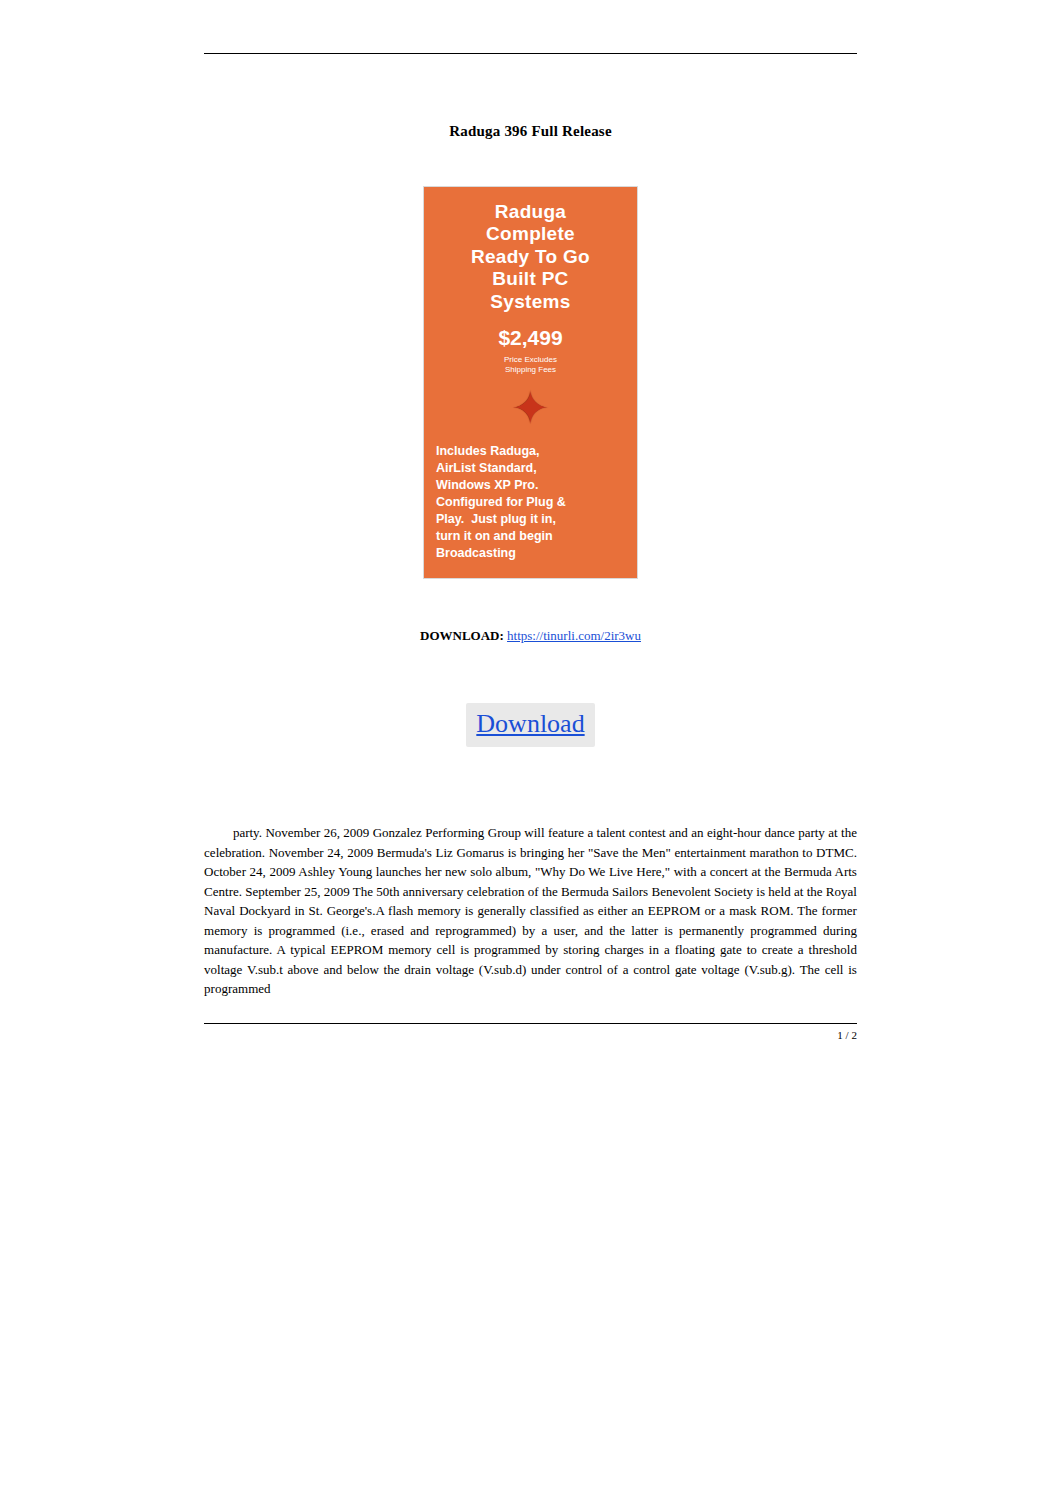Raduga 396 Full Release
Raduga
Complete
Ready To Go
Built PC
Systems
$2,499
Price Excludes
Shipping Fees
✦
Includes Raduga,
AirList Standard,
Windows XP Pro.
Configured for Plug &
Play. Just plug it in,
turn it on and begin
Broadcasting
DOWNLOAD: https://tinurli.com/2ir3wu
Download
party. November 26, 2009 Gonzalez Performing Group will feature a talent contest and an eight-hour dance party at the celebration. November 24, 2009 Bermuda's Liz Gomarus is bringing her "Save the Men" entertainment marathon to DTMC. October 24, 2009 Ashley Young launches her new solo album, "Why Do We Live Here," with a concert at the Bermuda Arts Centre. September 25, 2009 The 50th anniversary celebration of the Bermuda Sailors Benevolent Society is held at the Royal Naval Dockyard in St. George's.A flash memory is generally classified as either an EEPROM or a mask ROM. The former memory is programmed (i.e., erased and reprogrammed) by a user, and the latter is permanently programmed during manufacture. A typical EEPROM memory cell is programmed by storing charges in a floating gate to create a threshold voltage V.sub.t above and below the drain voltage (V.sub.d) under control of a control gate voltage (V.sub.g). The cell is programmed
1 / 2